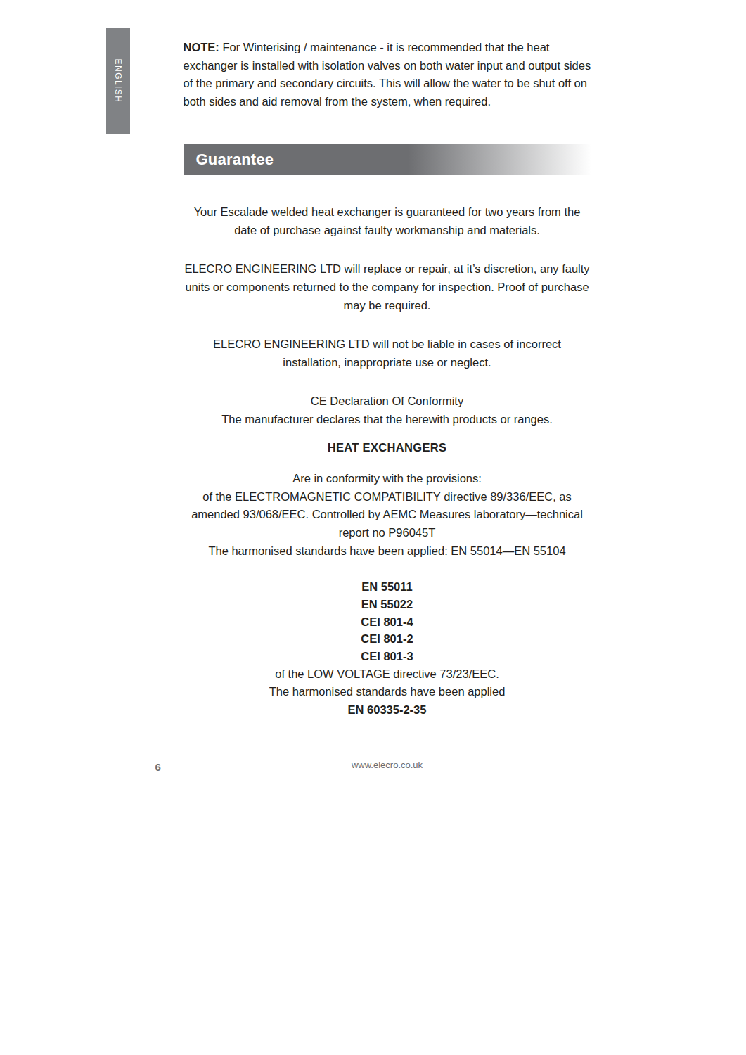ENGLISH
NOTE: For Winterising / maintenance - it is recommended that the heat exchanger is installed with isolation valves on both water input and output sides of the primary and secondary circuits. This will allow the water to be shut off on both sides and aid removal from the system, when required.
Guarantee
Your Escalade welded heat exchanger is guaranteed for two years from the date of purchase against faulty workmanship and materials.
ELECRO ENGINEERING LTD will replace or repair, at it’s discretion, any faulty units or components returned to the company for inspection. Proof of purchase may be required.
ELECRO ENGINEERING LTD will not be liable in cases of incorrect installation, inappropriate use or neglect.
CE Declaration Of Conformity
The manufacturer declares that the herewith products or ranges.
HEAT EXCHANGERS
Are in conformity with the provisions:
of the ELECTROMAGNETIC COMPATIBILITY directive 89/336/EEC, as amended 93/068/EEC. Controlled by AEMC Measures laboratory—technical report no P96045T
The harmonised standards have been applied: EN 55014—EN 55104
EN 55011
EN 55022
CEI 801-4
CEI 801-2
CEI 801-3
of the LOW VOLTAGE directive 73/23/EEC.
The harmonised standards have been applied
EN 60335-2-35
6
www.elecro.co.uk